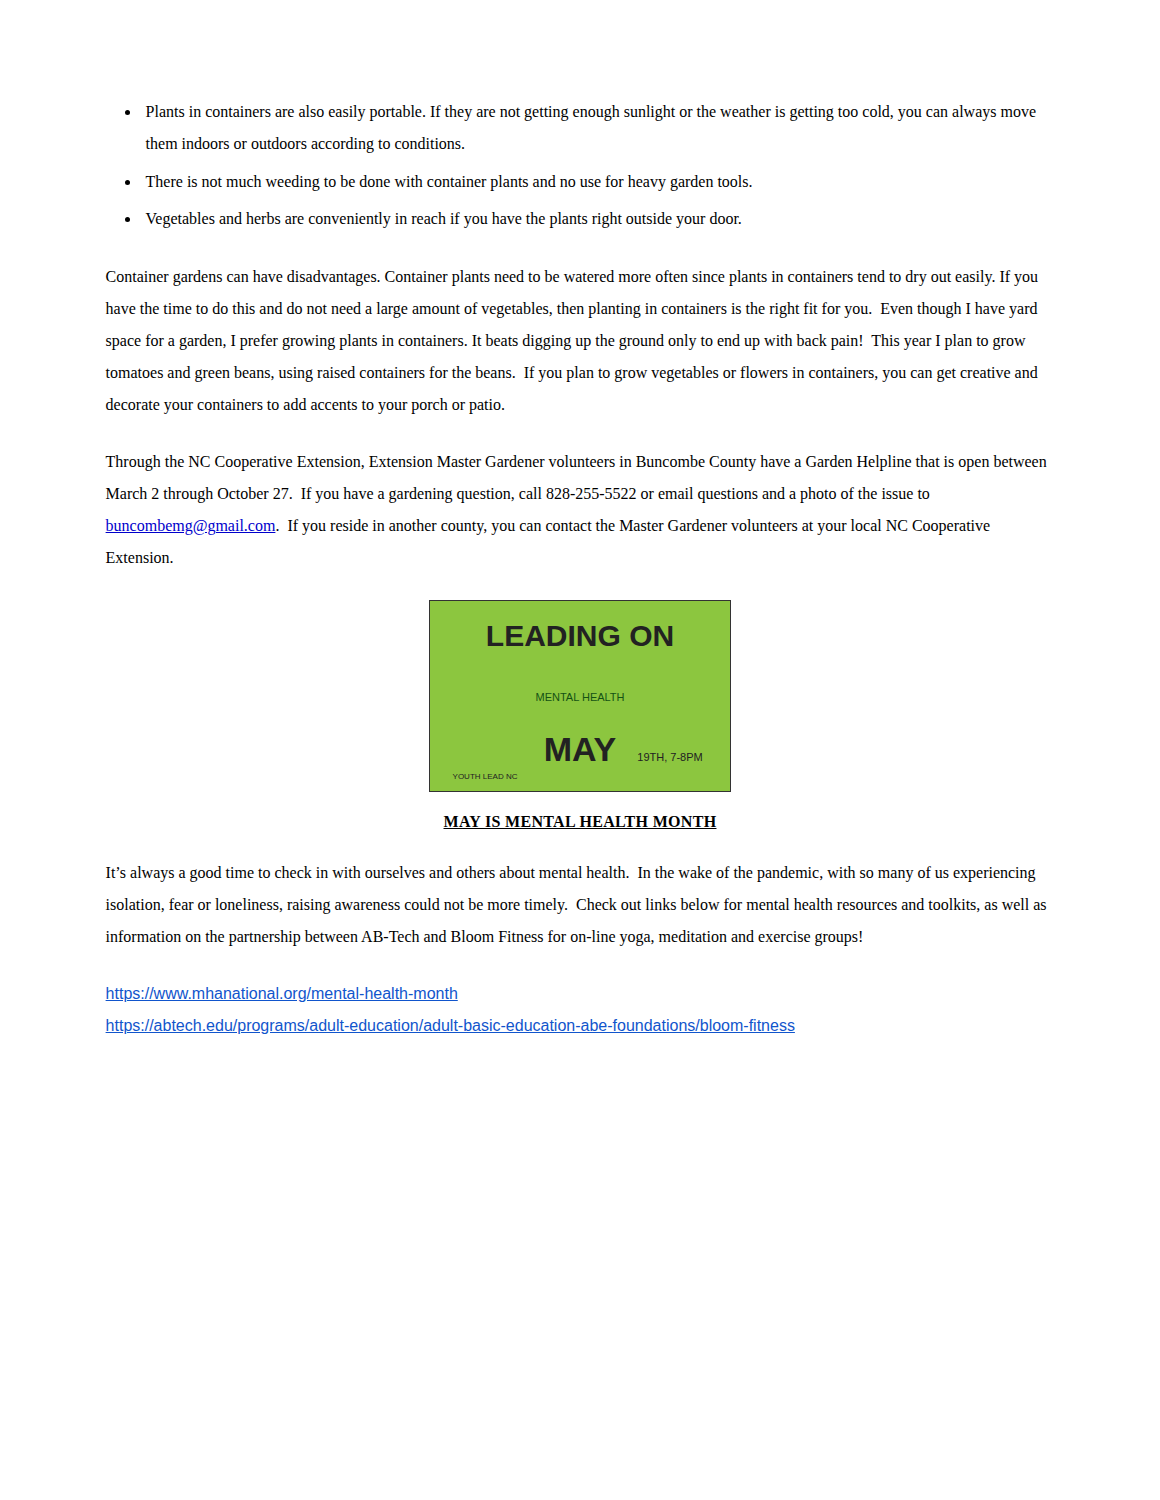Plants in containers are also easily portable. If they are not getting enough sunlight or the weather is getting too cold, you can always move them indoors or outdoors according to conditions.
There is not much weeding to be done with container plants and no use for heavy garden tools.
Vegetables and herbs are conveniently in reach if you have the plants right outside your door.
Container gardens can have disadvantages. Container plants need to be watered more often since plants in containers tend to dry out easily. If you have the time to do this and do not need a large amount of vegetables, then planting in containers is the right fit for you. Even though I have yard space for a garden, I prefer growing plants in containers. It beats digging up the ground only to end up with back pain! This year I plan to grow tomatoes and green beans, using raised containers for the beans. If you plan to grow vegetables or flowers in containers, you can get creative and decorate your containers to add accents to your porch or patio.
Through the NC Cooperative Extension, Extension Master Gardener volunteers in Buncombe County have a Garden Helpline that is open between March 2 through October 27. If you have a gardening question, call 828‑255‑5522 or email questions and a photo of the issue to buncombemg@gmail.com. If you reside in another county, you can contact the Master Gardener volunteers at your local NC Cooperative Extension.
MAY IS MENTAL HEALTH MONTH
It’s always a good time to check in with ourselves and others about mental health. In the wake of the pandemic, with so many of us experiencing isolation, fear or loneliness, raising awareness could not be more timely. Check out links below for mental health resources and toolkits, as well as information on the partnership between AB‑Tech and Bloom Fitness for on‑line yoga, meditation and exercise groups!
https://www.mhanational.org/mental-health-month
https://abtech.edu/programs/adult-education/adult-basic-education-abe-foundations/bloom-fitness